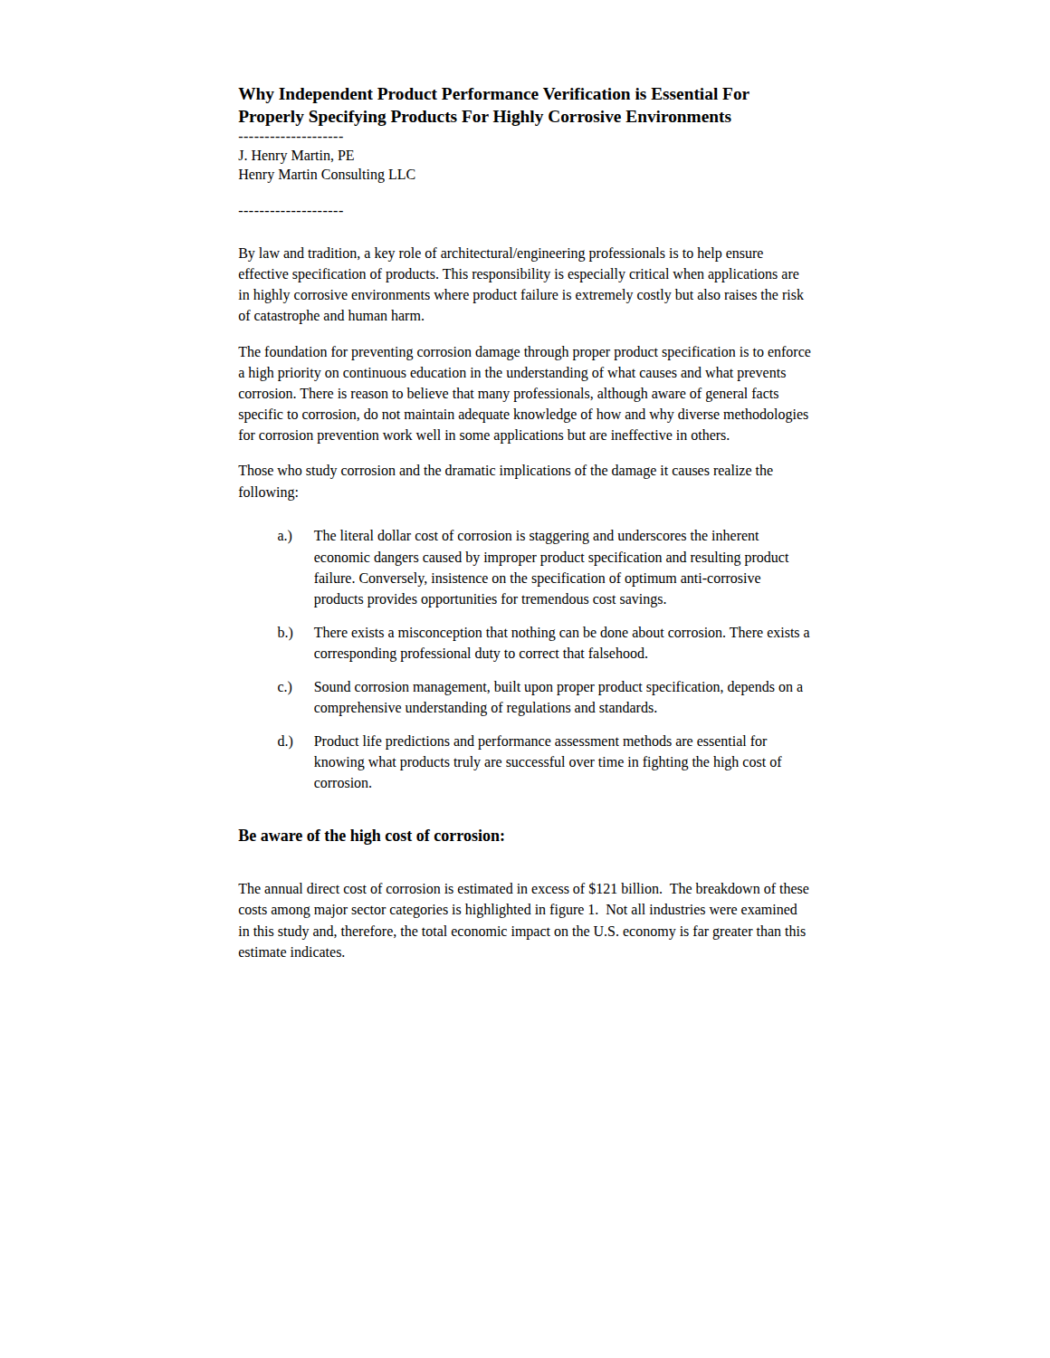Why Independent Product Performance Verification is Essential For
Properly Specifying Products For Highly Corrosive Environments
--------------------
J. Henry Martin, PE
Henry Martin Consulting LLC
--------------------
By law and tradition, a key role of architectural/engineering professionals is to help ensure effective specification of products. This responsibility is especially critical when applications are in highly corrosive environments where product failure is extremely costly but also raises the risk of catastrophe and human harm.
The foundation for preventing corrosion damage through proper product specification is to enforce a high priority on continuous education in the understanding of what causes and what prevents corrosion. There is reason to believe that many professionals, although aware of general facts specific to corrosion, do not maintain adequate knowledge of how and why diverse methodologies for corrosion prevention work well in some applications but are ineffective in others.
Those who study corrosion and the dramatic implications of the damage it causes realize the following:
a.) The literal dollar cost of corrosion is staggering and underscores the inherent economic dangers caused by improper product specification and resulting product failure. Conversely, insistence on the specification of optimum anti-corrosive products provides opportunities for tremendous cost savings.
b.) There exists a misconception that nothing can be done about corrosion. There exists a corresponding professional duty to correct that falsehood.
c.) Sound corrosion management, built upon proper product specification, depends on a comprehensive understanding of regulations and standards.
d.) Product life predictions and performance assessment methods are essential for knowing what products truly are successful over time in fighting the high cost of corrosion.
Be aware of the high cost of corrosion:
The annual direct cost of corrosion is estimated in excess of $121 billion. The breakdown of these costs among major sector categories is highlighted in figure 1. Not all industries were examined in this study and, therefore, the total economic impact on the U.S. economy is far greater than this estimate indicates.